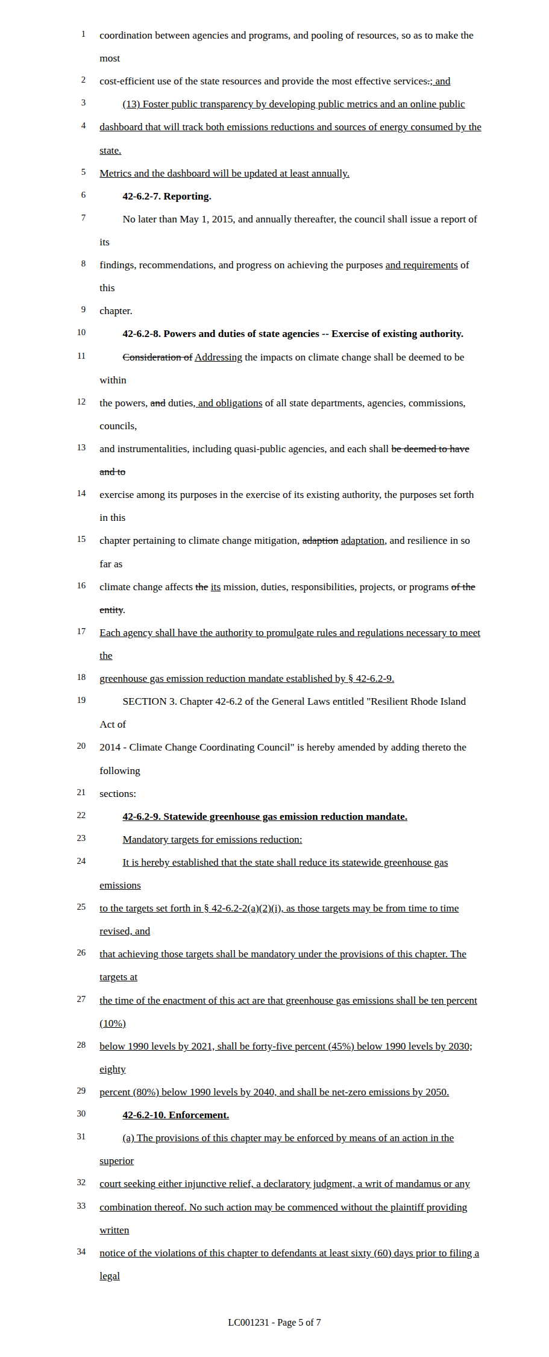coordination between agencies and programs, and pooling of resources, so as to make the most
cost-efficient use of the state resources and provide the most effective services.; and
(13) Foster public transparency by developing public metrics and an online public
dashboard that will track both emissions reductions and sources of energy consumed by the state.
Metrics and the dashboard will be updated at least annually.
42-6.2-7. Reporting.
No later than May 1, 2015, and annually thereafter, the council shall issue a report of its
findings, recommendations, and progress on achieving the purposes and requirements of this
chapter.
42-6.2-8. Powers and duties of state agencies -- Exercise of existing authority.
Consideration of Addressing the impacts on climate change shall be deemed to be within
the powers, and duties, and obligations of all state departments, agencies, commissions, councils,
and instrumentalities, including quasi-public agencies, and each shall be deemed to have and to
exercise among its purposes in the exercise of its existing authority, the purposes set forth in this
chapter pertaining to climate change mitigation, adaption adaptation, and resilience in so far as
climate change affects the its mission, duties, responsibilities, projects, or programs of the entity.
Each agency shall have the authority to promulgate rules and regulations necessary to meet the
greenhouse gas emission reduction mandate established by § 42-6.2-9.
SECTION 3. Chapter 42-6.2 of the General Laws entitled "Resilient Rhode Island Act of
2014 - Climate Change Coordinating Council" is hereby amended by adding thereto the following
sections:
42-6.2-9. Statewide greenhouse gas emission reduction mandate.
Mandatory targets for emissions reduction:
It is hereby established that the state shall reduce its statewide greenhouse gas emissions
to the targets set forth in § 42-6.2-2(a)(2)(i), as those targets may be from time to time revised, and
that achieving those targets shall be mandatory under the provisions of this chapter. The targets at
the time of the enactment of this act are that greenhouse gas emissions shall be ten percent (10%)
below 1990 levels by 2021, shall be forty-five percent (45%) below 1990 levels by 2030; eighty
percent (80%) below 1990 levels by 2040, and shall be net-zero emissions by 2050.
42-6.2-10. Enforcement.
(a) The provisions of this chapter may be enforced by means of an action in the superior
court seeking either injunctive relief, a declaratory judgment, a writ of mandamus or any
combination thereof. No such action may be commenced without the plaintiff providing written
notice of the violations of this chapter to defendants at least sixty (60) days prior to filing a legal
LC001231 - Page 5 of 7